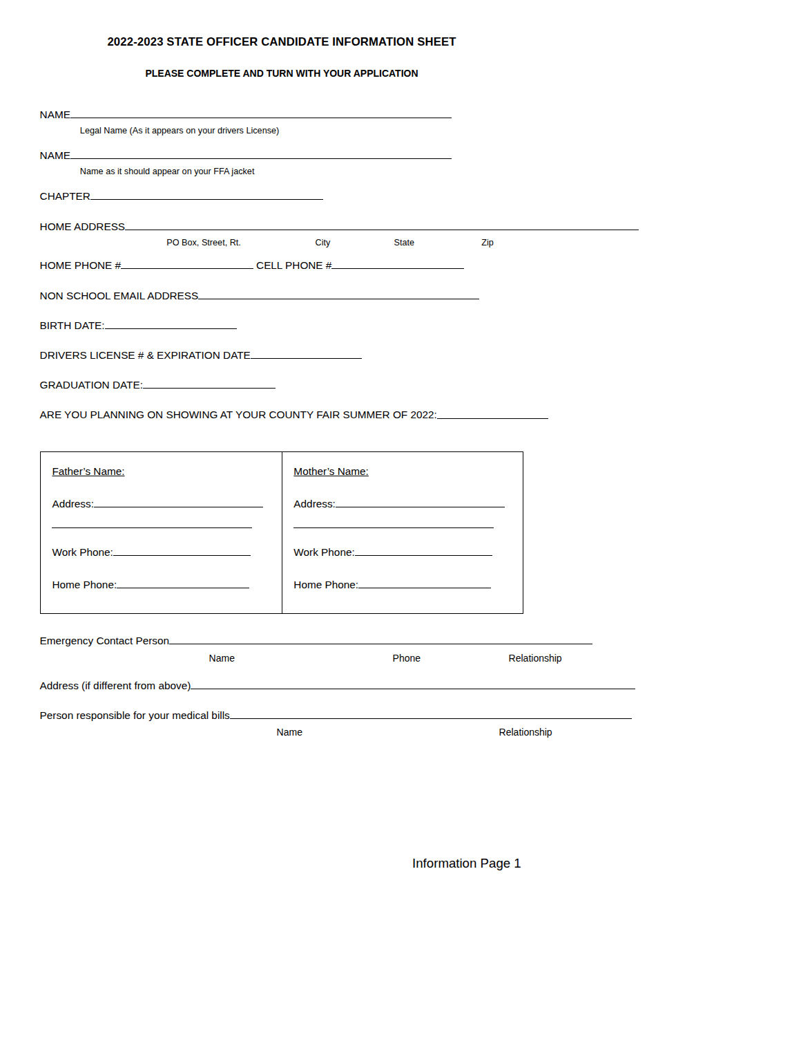2022-2023 STATE OFFICER CANDIDATE INFORMATION SHEET
PLEASE COMPLETE AND TURN WITH YOUR APPLICATION
NAME
Legal Name (As it appears on your drivers License)
NAME
Name as it should appear on your FFA jacket
CHAPTER
HOME ADDRESS
PO Box, Street, Rt. City State Zip
HOME PHONE # CELL PHONE #
NON SCHOOL EMAIL ADDRESS
BIRTH DATE:
DRIVERS LICENSE # & EXPIRATION DATE
GRADUATION DATE:
ARE YOU PLANNING ON SHOWING AT YOUR COUNTY FAIR SUMMER OF 2022:
| Father’s Name: Address: Work Phone: Home Phone: | Mother’s Name: Address: Work Phone: Home Phone: |
Emergency Contact Person
Name Phone Relationship
Address (if different from above)
Person responsible for your medical bills
Name Relationship
Information Page 1